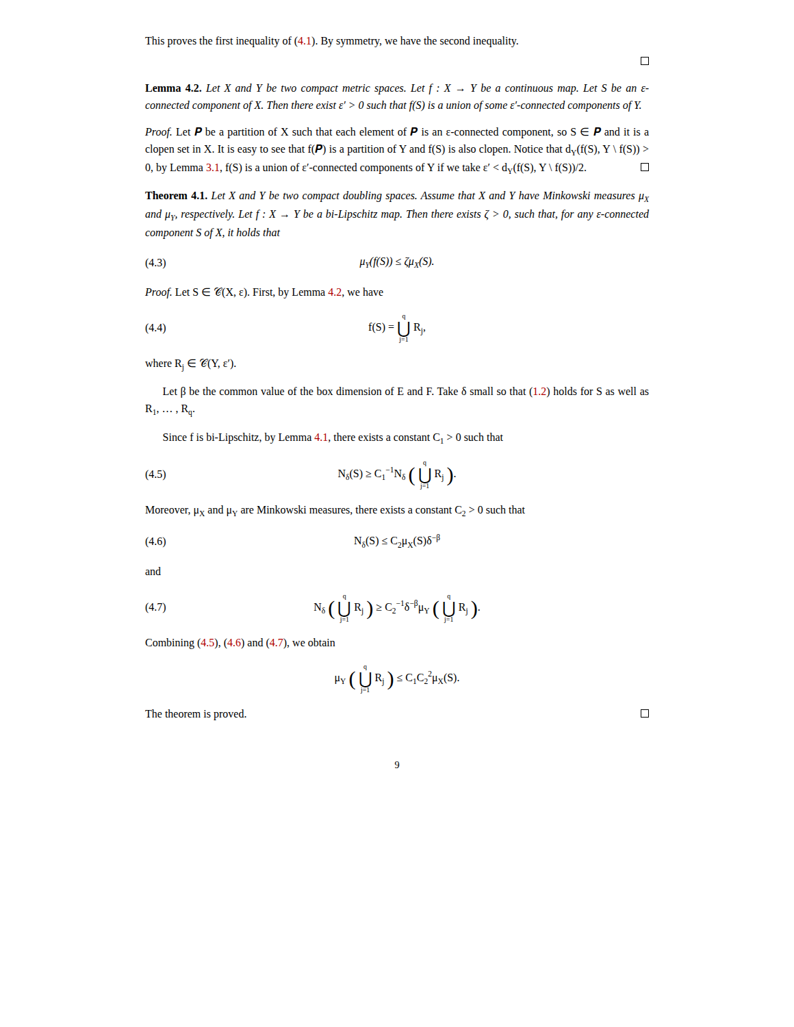This proves the first inequality of (4.1). By symmetry, we have the second inequality.
Lemma 4.2. Let X and Y be two compact metric spaces. Let f : X → Y be a continuous map. Let S be an ε-connected component of X. Then there exist ε′ > 0 such that f(S) is a union of some ε′-connected components of Y.
Proof. Let 𝑷 be a partition of X such that each element of 𝑷 is an ε-connected component, so S ∈ 𝑷 and it is a clopen set in X. It is easy to see that f(𝑷) is a partition of Y and f(S) is also clopen. Notice that dY(f(S), Y \ f(S)) > 0, by Lemma 3.1, f(S) is a union of ε′-connected components of Y if we take ε′ < dY(f(S), Y \ f(S))/2.
Theorem 4.1. Let X and Y be two compact doubling spaces. Assume that X and Y have Minkowski measures μX and μY, respectively. Let f : X → Y be a bi-Lipschitz map. Then there exists ζ > 0, such that, for any ε-connected component S of X, it holds that
(4.3)
μY(f(S)) ≤ ζμX(S).
Proof. Let S ∈ 𝒞(X, ε). First, by Lemma 4.2, we have
(4.4)
f(S) = q⋃j=1 Rj,
where Rj ∈ 𝒞(Y, ε′).
Let β be the common value of the box dimension of E and F. Take δ small so that (1.2) holds for S as well as R1, … , Rq.
Since f is bi-Lipschitz, by Lemma 4.1, there exists a constant C1 > 0 such that
(4.5)
Nδ(S) ≥ C1−1Nδ ( q⋃j=1 Rj ).
Moreover, μX and μY are Minkowski measures, there exists a constant C2 > 0 such that
(4.6)
Nδ(S) ≤ C2μX(S)δ−β
and
(4.7)
Nδ ( q⋃j=1 Rj ) ≥ C2−1δ−βμY ( q⋃j=1 Rj ).
Combining (4.5), (4.6) and (4.7), we obtain
μY ( q⋃j=1 Rj ) ≤ C1C22μX(S).
The theorem is proved.
9